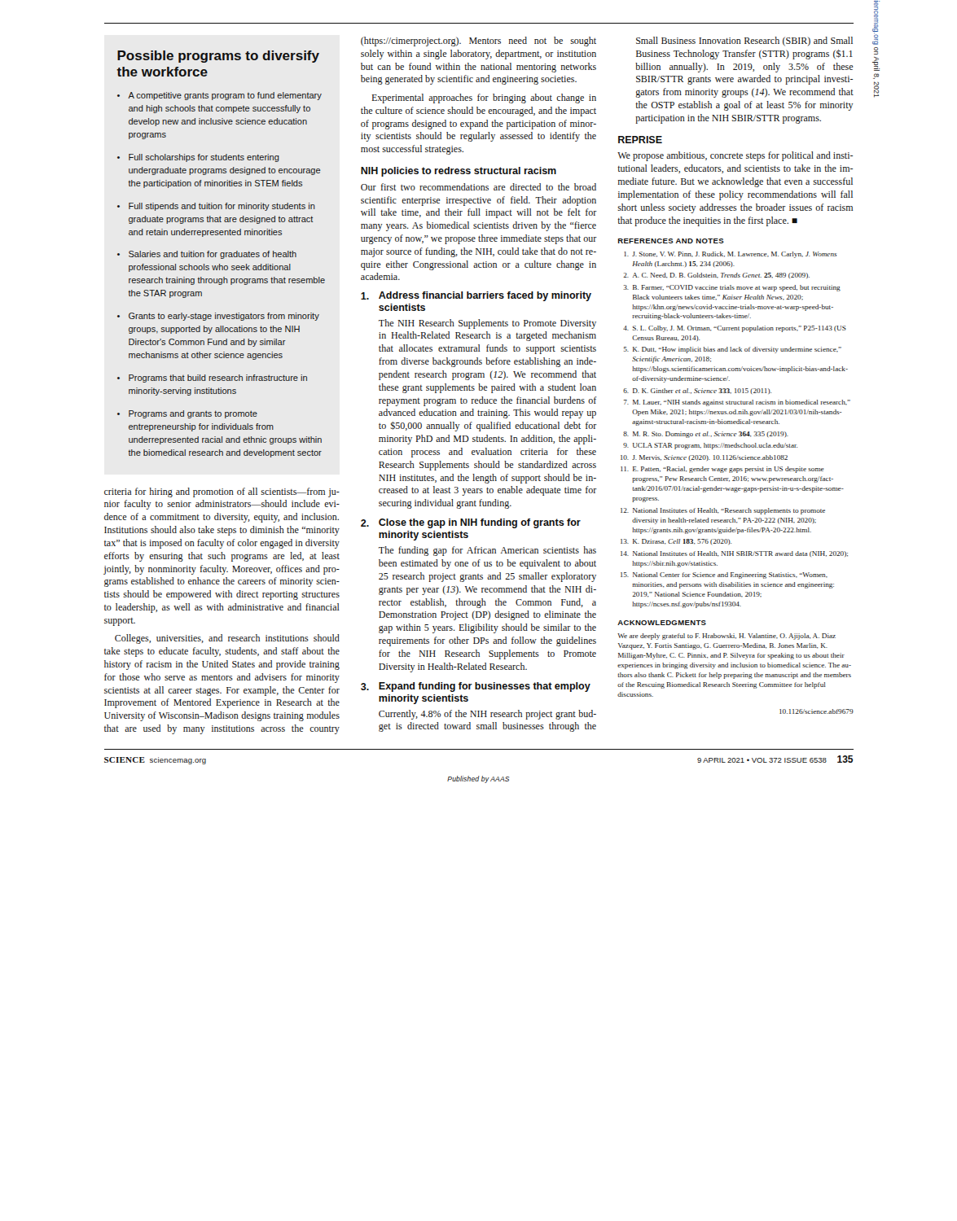Downloaded from http://science.sciencemag.org on April 8, 2021
Possible programs to diversify the workforce
A competitive grants program to fund elementary and high schools that compete successfully to develop new and inclusive science education programs
Full scholarships for students entering undergraduate programs designed to encourage the participation of minorities in STEM fields
Full stipends and tuition for minority students in graduate programs that are designed to attract and retain underrepresented minorities
Salaries and tuition for graduates of health professional schools who seek additional research training through programs that resemble the STAR program
Grants to early-stage investigators from minority groups, supported by allocations to the NIH Director's Common Fund and by similar mechanisms at other science agencies
Programs that build research infrastructure in minority-serving institutions
Programs and grants to promote entrepreneurship for individuals from underrepresented racial and ethnic groups within the biomedical research and development sector
criteria for hiring and promotion of all scientists—from junior faculty to senior administrators—should include evidence of a commitment to diversity, equity, and inclusion. Institutions should also take steps to diminish the “minority tax” that is imposed on faculty of color engaged in diversity efforts by ensuring that such programs are led, at least jointly, by nonminority faculty. Moreover, offices and programs established to enhance the careers of minority scientists should be empowered with direct reporting structures to leadership, as well as with administrative and financial support.
Colleges, universities, and research institutions should take steps to educate faculty, students, and staff about the history of racism in the United States and provide training for those who serve as mentors and advisers for minority scientists at all career stages. For example, the Center for Improvement of Mentored Experience in Research at the University of Wisconsin–Madison designs training modules that are used by many institutions across the country (https://cimerproject.org). Mentors need not be sought solely within a single laboratory, department, or institution but can be found within the national mentoring networks being generated by scientific and engineering societies.
Experimental approaches for bringing about change in the culture of science should be encouraged, and the impact of programs designed to expand the participation of minority scientists should be regularly assessed to identify the most successful strategies.
NIH policies to redress structural racism
Our first two recommendations are directed to the broad scientific enterprise irrespective of field. Their adoption will take time, and their full impact will not be felt for many years. As biomedical scientists driven by the “fierce urgency of now,” we propose three immediate steps that our major source of funding, the NIH, could take that do not require either Congressional action or a culture change in academia.
Address financial barriers faced by minority scientists
The NIH Research Supplements to Promote Diversity in Health-Related Research is a targeted mechanism that allocates extramural funds to support scientists from diverse backgrounds before establishing an independent research program (12). We recommend that these grant supplements be paired with a student loan repayment program to reduce the financial burdens of advanced education and training. This would repay up to $50,000 annually of qualified educational debt for minority PhD and MD students. In addition, the application process and evaluation criteria for these Research Supplements should be standardized across NIH institutes, and the length of support should be increased to at least 3 years to enable adequate time for securing individual grant funding.
Close the gap in NIH funding of grants for minority scientists
The funding gap for African American scientists has been estimated by one of us to be equivalent to about 25 research project grants and 25 smaller exploratory grants per year (13). We recommend that the NIH director establish, through the Common Fund, a Demonstration Project (DP) designed to eliminate the gap within 5 years. Eligibility should be similar to the requirements for other DPs and follow the guidelines for the NIH Research Supplements to Promote Diversity in Health-Related Research.
Expand funding for businesses that employ minority scientists
Currently, 4.8% of the NIH research project grant budget is directed toward small businesses through the Small Business Innovation Research (SBIR) and Small Business Technology Transfer (STTR) programs ($1.1 billion annually). In 2019, only 3.5% of these SBIR/STTR grants were awarded to principal investigators from minority groups (14). We recommend that the OSTP establish a goal of at least 5% for minority participation in the NIH SBIR/STTR programs.
REPRISE
We propose ambitious, concrete steps for political and institutional leaders, educators, and scientists to take in the immediate future. But we acknowledge that even a successful implementation of these policy recommendations will fall short unless society addresses the broader issues of racism that produce the inequities in the first place. ■
REFERENCES AND NOTES
J. Stone, V. W. Pinn, J. Rudick, M. Lawrence, M. Carlyn, J. Womens Health (Larchmt.) 15, 234 (2006).
A. C. Need, D. B. Goldstein, Trends Genet. 25, 489 (2009).
B. Farmer, “COVID vaccine trials move at warp speed, but recruiting Black volunteers takes time,” Kaiser Health News, 2020; https://khn.org/news/covid-vaccine-trials-move-at-warp-speed-but-recruiting-black-volunteers-takes-time/.
S. L. Colby, J. M. Ortman, “Current population reports,” P25-1143 (US Census Bureau, 2014).
K. Dutt, “How implicit bias and lack of diversity undermine science,” Scientific American, 2018; https://blogs.scientificamerican.com/voices/how-implicit-bias-and-lack-of-diversity-undermine-science/.
D. K. Ginther et al., Science 333, 1015 (2011).
M. Lauer, “NIH stands against structural racism in biomedical research,” Open Mike, 2021; https://nexus.od.nih.gov/all/2021/03/01/nih-stands-against-structural-racism-in-biomedical-research.
M. R. Sto. Domingo et al., Science 364, 335 (2019).
UCLA STAR program, https://medschool.ucla.edu/star.
J. Mervis, Science (2020). 10.1126/science.abb1082
E. Patten, “Racial, gender wage gaps persist in US despite some progress,” Pew Research Center, 2016; www.pewresearch.org/fact-tank/2016/07/01/racial-gender-wage-gaps-persist-in-u-s-despite-some-progress.
National Institutes of Health, “Research supplements to promote diversity in health-related research,” PA-20-222 (NIH, 2020); https://grants.nih.gov/grants/guide/pa-files/PA-20-222.html.
K. Dzirasa, Cell 183, 576 (2020).
National Institutes of Health, NIH SBIR/STTR award data (NIH, 2020); https://sbir.nih.gov/statistics.
National Center for Science and Engineering Statistics, “Women, minorities, and persons with disabilities in science and engineering: 2019,” National Science Foundation, 2019; https://ncses.nsf.gov/pubs/nsf19304.
ACKNOWLEDGMENTS
We are deeply grateful to F. Hrabowski, H. Valantine, O. Ajijola, A. Diaz Vazquez, Y. Fortis Santiago, G. Guerrero-Medina, B. Jones Marlin, K. Milligan-Myhre, C. C. Pinnix, and P. Silveyra for speaking to us about their experiences in bringing diversity and inclusion to biomedical science. The authors also thank C. Pickett for help preparing the manuscript and the members of the Rescuing Biomedical Research Steering Committee for helpful discussions.
10.1126/science.abf9679
SCIENCE sciencemag.org
9 APRIL 2021 • VOL 372 ISSUE 6538 135
Published by AAAS